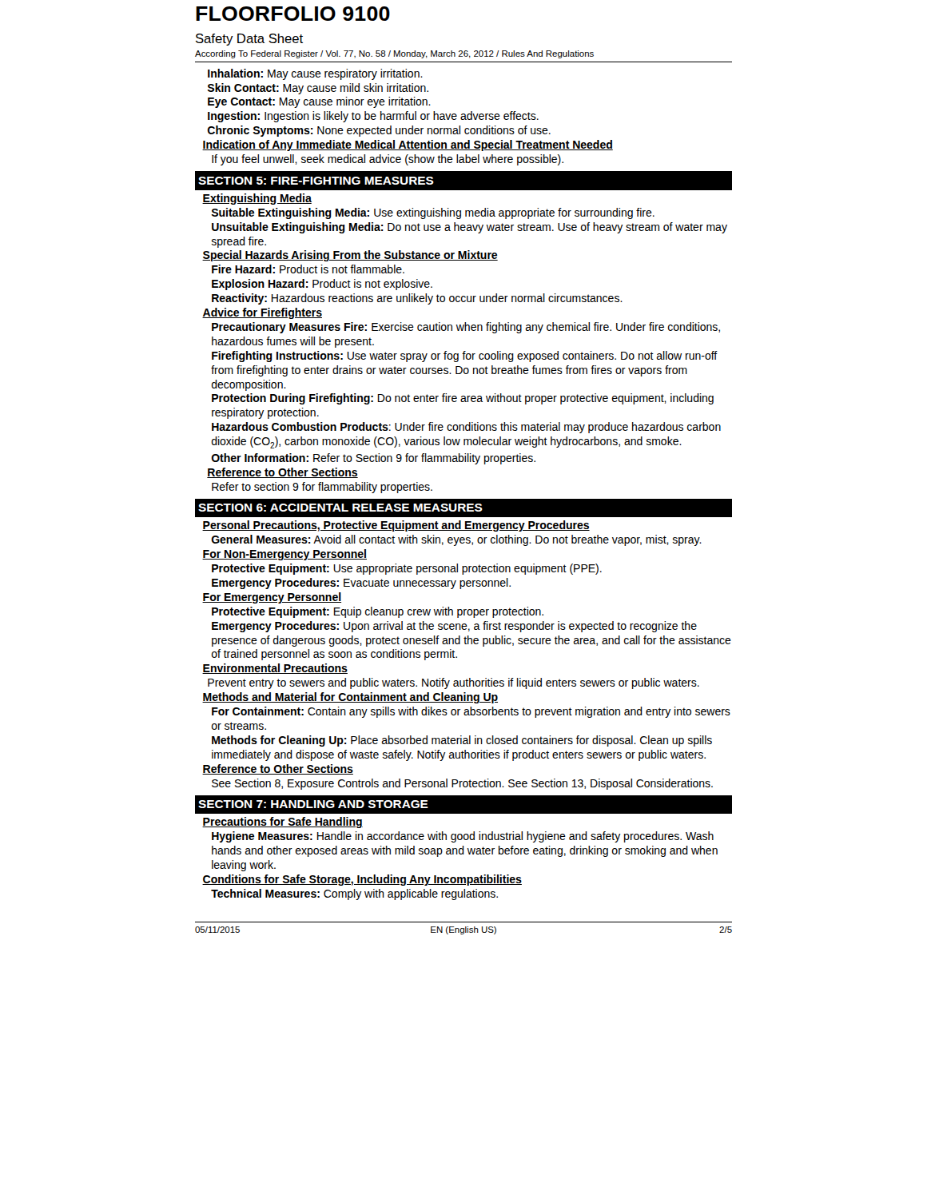FLOORFOLIO 9100
Safety Data Sheet
According To Federal Register / Vol. 77, No. 58 / Monday, March 26, 2012 / Rules And Regulations
Inhalation: May cause respiratory irritation.
Skin Contact: May cause mild skin irritation.
Eye Contact: May cause minor eye irritation.
Ingestion: Ingestion is likely to be harmful or have adverse effects.
Chronic Symptoms: None expected under normal conditions of use.
Indication of Any Immediate Medical Attention and Special Treatment Needed
If you feel unwell, seek medical advice (show the label where possible).
SECTION 5: FIRE-FIGHTING MEASURES
Extinguishing Media
Suitable Extinguishing Media: Use extinguishing media appropriate for surrounding fire.
Unsuitable Extinguishing Media: Do not use a heavy water stream. Use of heavy stream of water may spread fire.
Special Hazards Arising From the Substance or Mixture
Fire Hazard: Product is not flammable.
Explosion Hazard: Product is not explosive.
Reactivity: Hazardous reactions are unlikely to occur under normal circumstances.
Advice for Firefighters
Precautionary Measures Fire: Exercise caution when fighting any chemical fire. Under fire conditions, hazardous fumes will be present.
Firefighting Instructions: Use water spray or fog for cooling exposed containers. Do not allow run-off from firefighting to enter drains or water courses. Do not breathe fumes from fires or vapors from decomposition.
Protection During Firefighting: Do not enter fire area without proper protective equipment, including respiratory protection.
Hazardous Combustion Products: Under fire conditions this material may produce hazardous carbon dioxide (CO2), carbon monoxide (CO), various low molecular weight hydrocarbons, and smoke.
Other Information: Refer to Section 9 for flammability properties.
Reference to Other Sections
Refer to section 9 for flammability properties.
SECTION 6: ACCIDENTAL RELEASE MEASURES
Personal Precautions, Protective Equipment and Emergency Procedures
General Measures: Avoid all contact with skin, eyes, or clothing. Do not breathe vapor, mist, spray.
For Non-Emergency Personnel
Protective Equipment: Use appropriate personal protection equipment (PPE).
Emergency Procedures: Evacuate unnecessary personnel.
For Emergency Personnel
Protective Equipment: Equip cleanup crew with proper protection.
Emergency Procedures: Upon arrival at the scene, a first responder is expected to recognize the presence of dangerous goods, protect oneself and the public, secure the area, and call for the assistance of trained personnel as soon as conditions permit.
Environmental Precautions
Prevent entry to sewers and public waters. Notify authorities if liquid enters sewers or public waters.
Methods and Material for Containment and Cleaning Up
For Containment: Contain any spills with dikes or absorbents to prevent migration and entry into sewers or streams.
Methods for Cleaning Up: Place absorbed material in closed containers for disposal. Clean up spills immediately and dispose of waste safely. Notify authorities if product enters sewers or public waters.
Reference to Other Sections
See Section 8, Exposure Controls and Personal Protection. See Section 13, Disposal Considerations.
SECTION 7: HANDLING AND STORAGE
Precautions for Safe Handling
Hygiene Measures: Handle in accordance with good industrial hygiene and safety procedures. Wash hands and other exposed areas with mild soap and water before eating, drinking or smoking and when leaving work.
Conditions for Safe Storage, Including Any Incompatibilities
Technical Measures: Comply with applicable regulations.
| 05/11/2015 | EN (English US) | 2/5 |